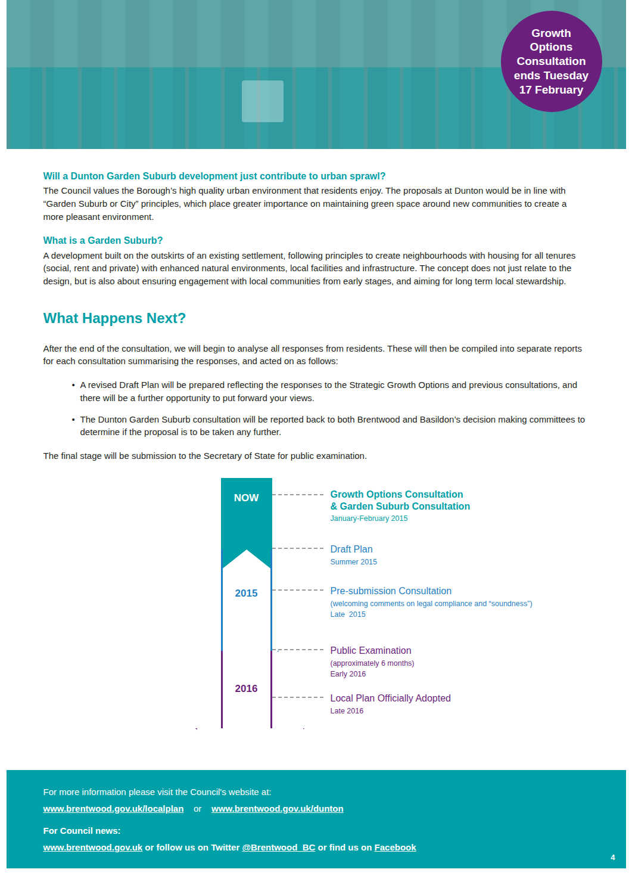Growth Options Consultation ends Tuesday 17 February
Will a Dunton Garden Suburb development just contribute to urban sprawl?
The Council values the Borough’s high quality urban environment that residents enjoy. The proposals at Dunton would be in line with “Garden Suburb or City” principles, which place greater importance on maintaining green space around new communities to create a more pleasant environment.
What is a Garden Suburb?
A development built on the outskirts of an existing settlement, following principles to create neighbourhoods with housing for all tenures (social, rent and private) with enhanced natural environments, local facilities and infrastructure. The concept does not just relate to the design, but is also about ensuring engagement with local communities from early stages, and aiming for long term local stewardship.
What Happens Next?
After the end of the consultation, we will begin to analyse all responses from residents. These will then be compiled into separate reports for each consultation summarising the responses, and acted on as follows:
A revised Draft Plan will be prepared reflecting the responses to the Strategic Growth Options and previous consultations, and there will be a further opportunity to put forward your views.
The Dunton Garden Suburb consultation will be reported back to both Brentwood and Basildon’s decision making committees to determine if the proposal is to be taken any further.
The final stage will be submission to the Secretary of State for public examination.
NOW
2015
2016
Growth Options Consultation
& Garden Suburb Consultation
January-February 2015
Draft Plan
Summer 2015
Pre-submission Consultation
(welcoming comments on legal compliance and “soundness”)
Late 2015
Public Examination
(approximately 6 months)
Early 2016
Local Plan Officially Adopted
Late 2016
For more information please visit the Council's website at:
www.brentwood.gov.uk/localplan or www.brentwood.gov.uk/dunton
For Council news:
www.brentwood.gov.uk or follow us on Twitter @Brentwood_BC or find us on Facebook
4